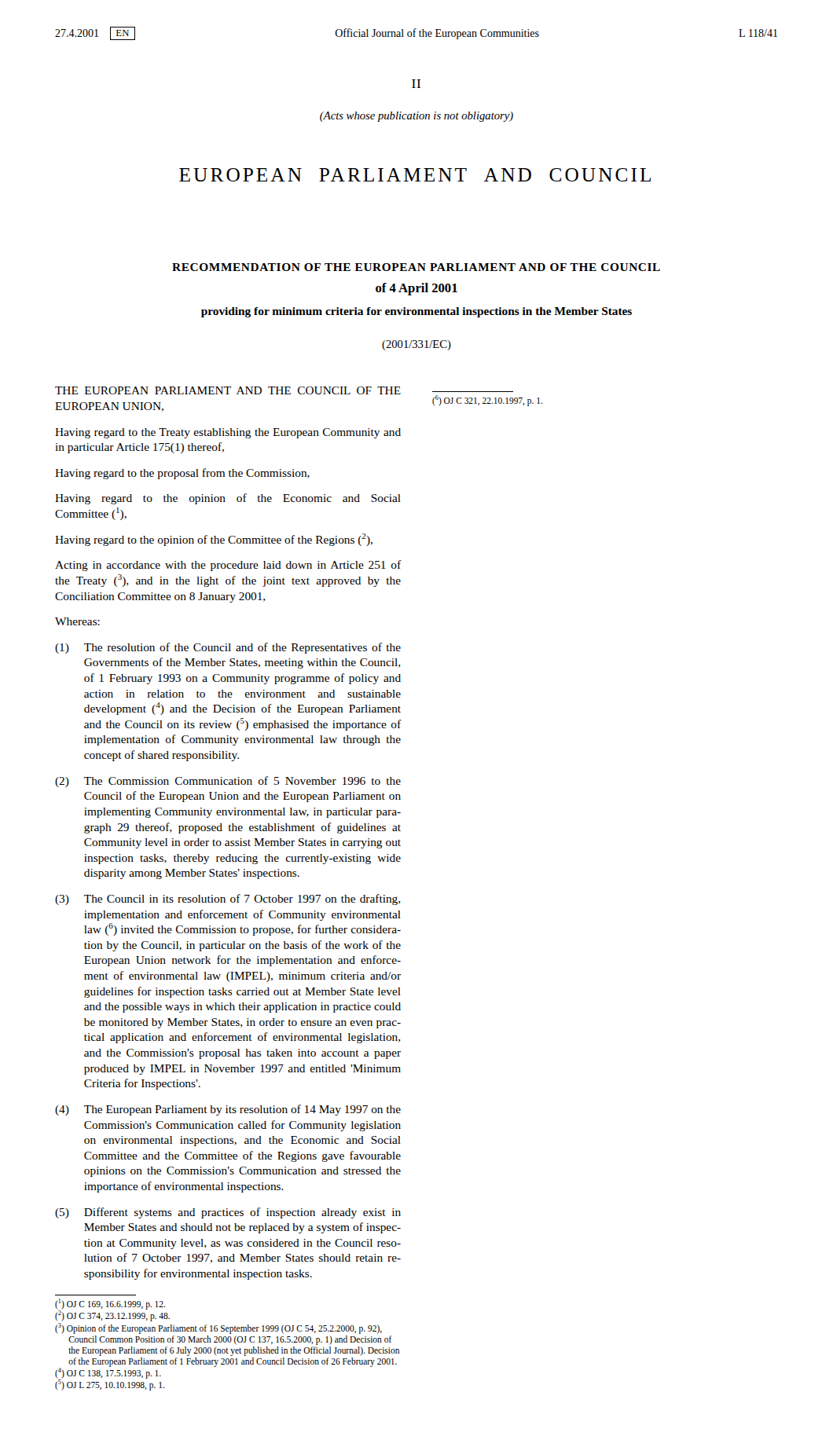27.4.2001 EN Official Journal of the European Communities L 118/41
II
(Acts whose publication is not obligatory)
EUROPEAN PARLIAMENT AND COUNCIL
RECOMMENDATION OF THE EUROPEAN PARLIAMENT AND OF THE COUNCIL
of 4 April 2001
providing for minimum criteria for environmental inspections in the Member States
(2001/331/EC)
THE EUROPEAN PARLIAMENT AND THE COUNCIL OF THE EUROPEAN UNION,
Having regard to the Treaty establishing the European Community and in particular Article 175(1) thereof,
Having regard to the proposal from the Commission,
Having regard to the opinion of the Economic and Social Committee (1),
Having regard to the opinion of the Committee of the Regions (2),
Acting in accordance with the procedure laid down in Article 251 of the Treaty (3), and in the light of the joint text approved by the Conciliation Committee on 8 January 2001,
Whereas:
(1) The resolution of the Council and of the Representatives of the Governments of the Member States, meeting within the Council, of 1 February 1993 on a Community programme of policy and action in relation to the environment and sustainable development (4) and the Decision of the European Parliament and the Council on its review (5) emphasised the importance of implementation of Community environmental law through the concept of shared responsibility.
(2) The Commission Communication of 5 November 1996 to the Council of the European Union and the European Parliament on implementing Community environmental law, in particular paragraph 29 thereof, proposed the establishment of guidelines at Community level in order to assist Member States in carrying out inspection tasks, thereby reducing the currently-existing wide disparity among Member States' inspections.
(3) The Council in its resolution of 7 October 1997 on the drafting, implementation and enforcement of Community environmental law (6) invited the Commission to propose, for further consideration by the Council, in particular on the basis of the work of the European Union network for the implementation and enforcement of environmental law (IMPEL), minimum criteria and/or guidelines for inspection tasks carried out at Member State level and the possible ways in which their application in practice could be monitored by Member States, in order to ensure an even practical application and enforcement of environmental legislation, and the Commission's proposal has taken into account a paper produced by IMPEL in November 1997 and entitled 'Minimum Criteria for Inspections'.
(4) The European Parliament by its resolution of 14 May 1997 on the Commission's Communication called for Community legislation on environmental inspections, and the Economic and Social Committee and the Committee of the Regions gave favourable opinions on the Commission's Communication and stressed the importance of environmental inspections.
(5) Different systems and practices of inspection already exist in Member States and should not be replaced by a system of inspection at Community level, as was considered in the Council resolution of 7 October 1997, and Member States should retain responsibility for environmental inspection tasks.
(1) OJ C 169, 16.6.1999, p. 12.
(2) OJ C 374, 23.12.1999, p. 48.
(3) Opinion of the European Parliament of 16 September 1999 (OJ C 54, 25.2.2000, p. 92), Council Common Position of 30 March 2000 (OJ C 137, 16.5.2000, p. 1) and Decision of the European Parliament of 6 July 2000 (not yet published in the Official Journal). Decision of the European Parliament of 1 February 2001 and Council Decision of 26 February 2001.
(4) OJ C 138, 17.5.1993, p. 1.
(5) OJ L 275, 10.10.1998, p. 1.
(6) OJ C 321, 22.10.1997, p. 1.